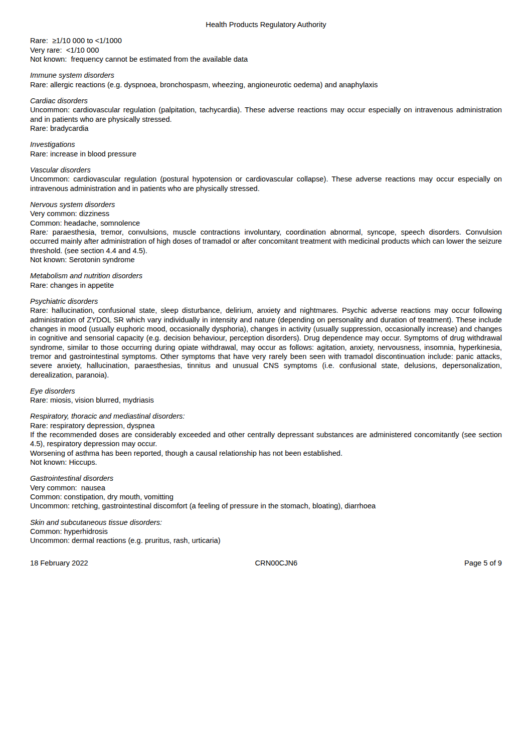Health Products Regulatory Authority
Rare: ≥1/10 000 to <1/1000
Very rare: <1/10 000
Not known: frequency cannot be estimated from the available data
Immune system disorders
Rare: allergic reactions (e.g. dyspnoea, bronchospasm, wheezing, angioneurotic oedema) and anaphylaxis
Cardiac disorders
Uncommon: cardiovascular regulation (palpitation, tachycardia). These adverse reactions may occur especially on intravenous administration and in patients who are physically stressed.
Rare: bradycardia
Investigations
Rare: increase in blood pressure
Vascular disorders
Uncommon: cardiovascular regulation (postural hypotension or cardiovascular collapse). These adverse reactions may occur especially on intravenous administration and in patients who are physically stressed.
Nervous system disorders
Very common: dizziness
Common: headache, somnolence
Rare: paraesthesia, tremor, convulsions, muscle contractions involuntary, coordination abnormal, syncope, speech disorders. Convulsion occurred mainly after administration of high doses of tramadol or after concomitant treatment with medicinal products which can lower the seizure threshold. (see section 4.4 and 4.5).
Not known: Serotonin syndrome
Metabolism and nutrition disorders
Rare: changes in appetite
Psychiatric disorders
Rare: hallucination, confusional state, sleep disturbance, delirium, anxiety and nightmares. Psychic adverse reactions may occur following administration of ZYDOL SR which vary individually in intensity and nature (depending on personality and duration of treatment). These include changes in mood (usually euphoric mood, occasionally dysphoria), changes in activity (usually suppression, occasionally increase) and changes in cognitive and sensorial capacity (e.g. decision behaviour, perception disorders). Drug dependence may occur. Symptoms of drug withdrawal syndrome, similar to those occurring during opiate withdrawal, may occur as follows: agitation, anxiety, nervousness, insomnia, hyperkinesia, tremor and gastrointestinal symptoms. Other symptoms that have very rarely been seen with tramadol discontinuation include: panic attacks, severe anxiety, hallucination, paraesthesias, tinnitus and unusual CNS symptoms (i.e. confusional state, delusions, depersonalization, derealization, paranoia).
Eye disorders
Rare: miosis, vision blurred, mydriasis
Respiratory, thoracic and mediastinal disorders:
Rare: respiratory depression, dyspnea
If the recommended doses are considerably exceeded and other centrally depressant substances are administered concomitantly (see section 4.5), respiratory depression may occur.
Worsening of asthma has been reported, though a causal relationship has not been established.
Not known: Hiccups.
Gastrointestinal disorders
Very common: nausea
Common: constipation, dry mouth, vomitting
Uncommon: retching, gastrointestinal discomfort (a feeling of pressure in the stomach, bloating), diarrhoea
Skin and subcutaneous tissue disorders:
Common: hyperhidrosis
Uncommon: dermal reactions (e.g. pruritus, rash, urticaria)
18 February 2022 CRN00CJN6 Page 5 of 9